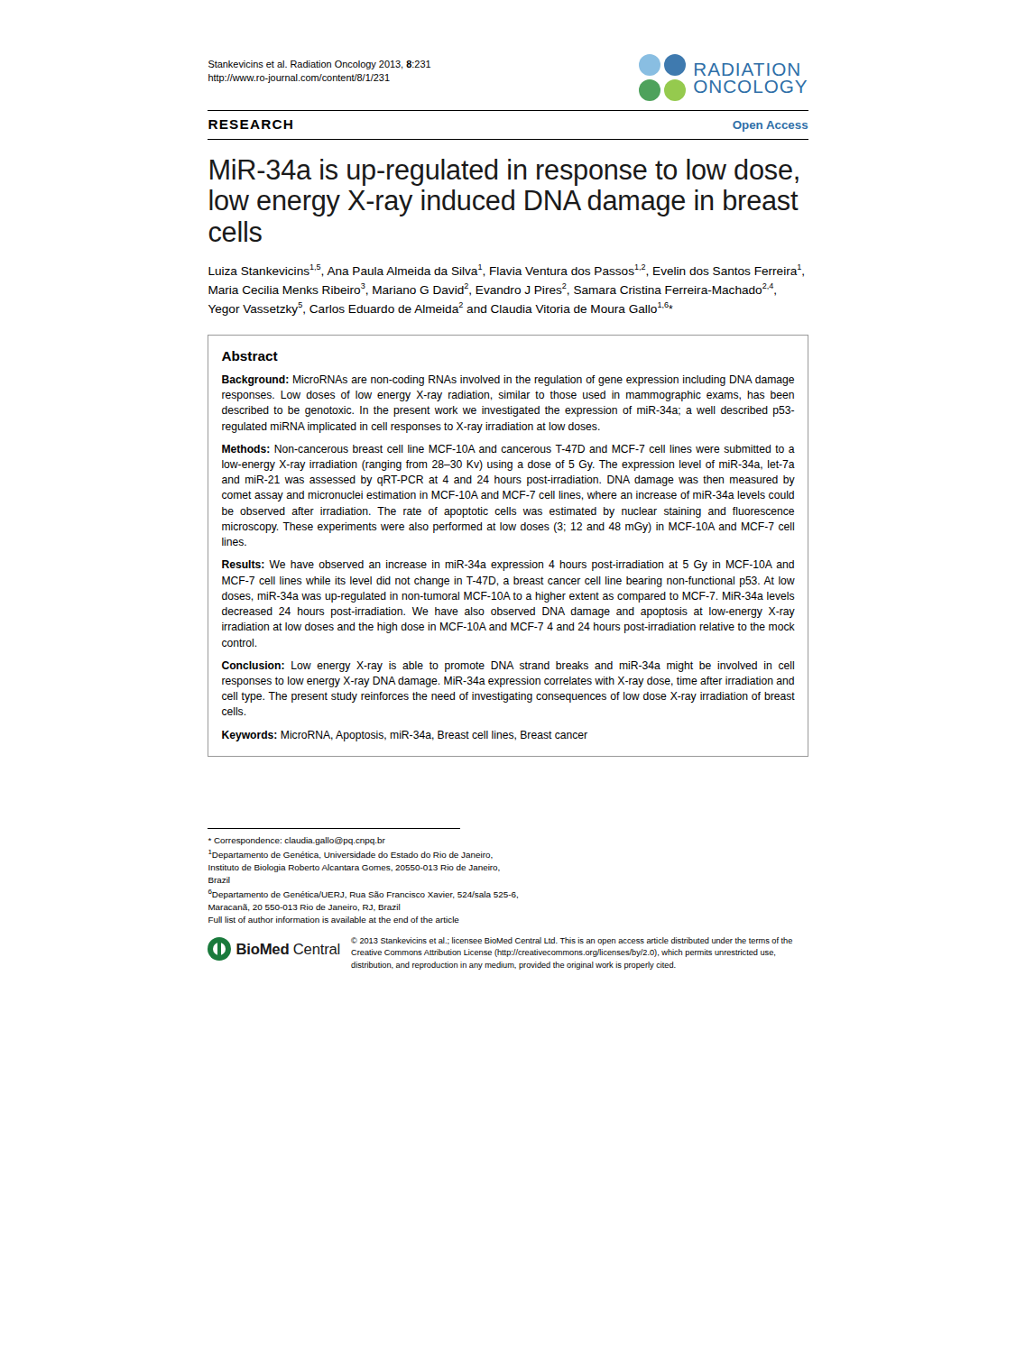Stankevicins et al. Radiation Oncology 2013, 8:231
http://www.ro-journal.com/content/8/1/231
RADIATION ONCOLOGY
RESEARCH
Open Access
MiR-34a is up-regulated in response to low dose, low energy X-ray induced DNA damage in breast cells
Luiza Stankevicins1,5, Ana Paula Almeida da Silva1, Flavia Ventura dos Passos1,2, Evelin dos Santos Ferreira1, Maria Cecilia Menks Ribeiro3, Mariano G David2, Evandro J Pires2, Samara Cristina Ferreira-Machado2,4, Yegor Vassetzky5, Carlos Eduardo de Almeida2 and Claudia Vitoria de Moura Gallo1,6*
Abstract
Background: MicroRNAs are non-coding RNAs involved in the regulation of gene expression including DNA damage responses. Low doses of low energy X-ray radiation, similar to those used in mammographic exams, has been described to be genotoxic. In the present work we investigated the expression of miR-34a; a well described p53-regulated miRNA implicated in cell responses to X-ray irradiation at low doses.
Methods: Non-cancerous breast cell line MCF-10A and cancerous T-47D and MCF-7 cell lines were submitted to a low-energy X-ray irradiation (ranging from 28–30 Kv) using a dose of 5 Gy. The expression level of miR-34a, let-7a and miR-21 was assessed by qRT-PCR at 4 and 24 hours post-irradiation. DNA damage was then measured by comet assay and micronuclei estimation in MCF-10A and MCF-7 cell lines, where an increase of miR-34a levels could be observed after irradiation. The rate of apoptotic cells was estimated by nuclear staining and fluorescence microscopy. These experiments were also performed at low doses (3; 12 and 48 mGy) in MCF-10A and MCF-7 cell lines.
Results: We have observed an increase in miR-34a expression 4 hours post-irradiation at 5 Gy in MCF-10A and MCF-7 cell lines while its level did not change in T-47D, a breast cancer cell line bearing non-functional p53. At low doses, miR-34a was up-regulated in non-tumoral MCF-10A to a higher extent as compared to MCF-7. MiR-34a levels decreased 24 hours post-irradiation. We have also observed DNA damage and apoptosis at low-energy X-ray irradiation at low doses and the high dose in MCF-10A and MCF-7 4 and 24 hours post-irradiation relative to the mock control.
Conclusion: Low energy X-ray is able to promote DNA strand breaks and miR-34a might be involved in cell responses to low energy X-ray DNA damage. MiR-34a expression correlates with X-ray dose, time after irradiation and cell type. The present study reinforces the need of investigating consequences of low dose X-ray irradiation of breast cells.
Keywords: MicroRNA, Apoptosis, miR-34a, Breast cell lines, Breast cancer
* Correspondence: claudia.gallo@pq.cnpq.br
1Departamento de Genética, Universidade do Estado do Rio de Janeiro,
Instituto de Biologia Roberto Alcantara Gomes, 20550-013 Rio de Janeiro,
Brazil
6Departamento de Genética/UERJ, Rua São Francisco Xavier, 524/sala 525-6,
Maracanã, 20 550-013 Rio de Janeiro, RJ, Brazil
Full list of author information is available at the end of the article
BioMed Central
© 2013 Stankevicins et al.; licensee BioMed Central Ltd. This is an open access article distributed under the terms of the Creative Commons Attribution License (http://creativecommons.org/licenses/by/2.0), which permits unrestricted use, distribution, and reproduction in any medium, provided the original work is properly cited.